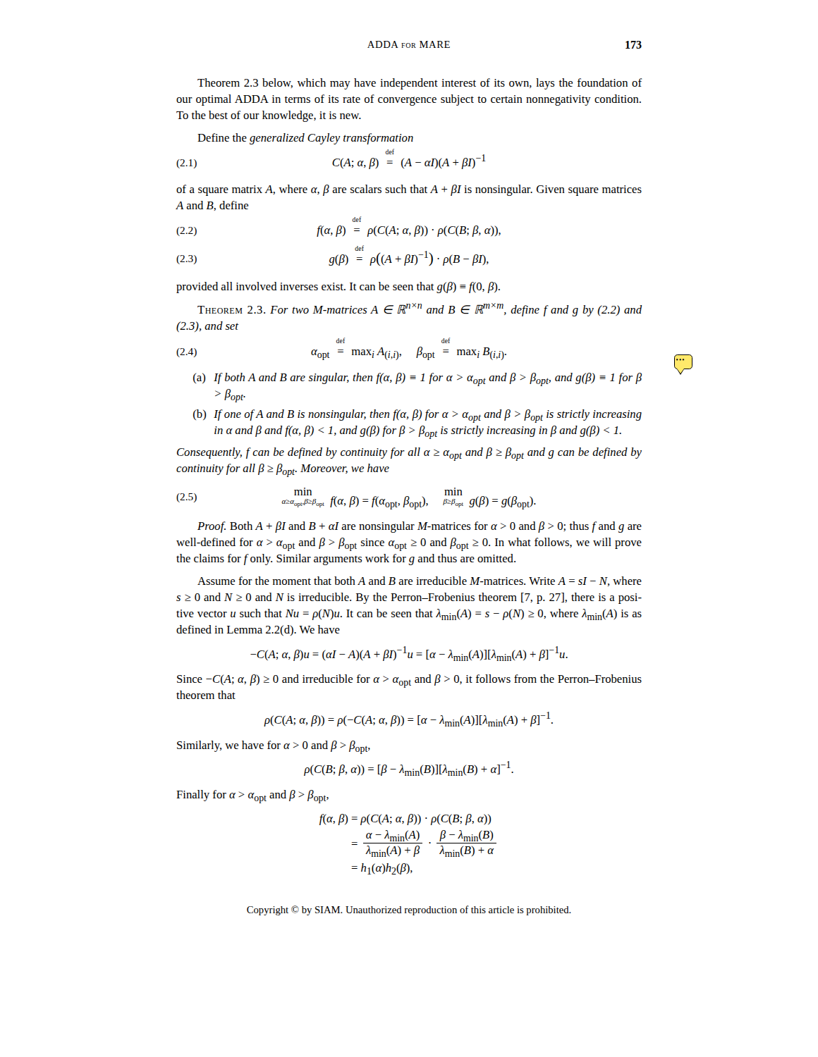ADDA for MARE 173
•••
Theorem 2.3 below, which may have independent interest of its own, lays the foundation of our optimal ADDA in terms of its rate of convergence subject to certain nonnegativity condition. To the best of our knowledge, it is new.
Define the generalized Cayley transformation
(2.1)
C(A; α, β) def= (A − αI)(A + βI)−1
of a square matrix A, where α, β are scalars such that A + βI is nonsingular. Given square matrices A and B, define
(2.2)
f(α, β) def= ρ(C(A; α, β)) · ρ(C(B; β, α)),
(2.3)
g(β) def= ρ((A + βI)−1) · ρ(B − βI),
provided all involved inverses exist. It can be seen that g(β) ≡ f(0, β).
Theorem 2.3. For two M-matrices A ∈ ℝn×n and B ∈ ℝm×m, define f and g by (2.2) and (2.3), and set
(2.4)
αopt def= maxi A(i,i), βopt def= maxi B(i,i).
(a) If both A and B are singular, then f(α, β) ≡ 1 for α > αopt and β > βopt, and g(β) ≡ 1 for β > βopt.
(b) If one of A and B is nonsingular, then f(α, β) for α > αopt and β > βopt is strictly increasing in α and β and f(α, β) < 1, and g(β) for β > βopt is strictly increasing in β and g(β) < 1.
Consequently, f can be defined by continuity for all α ≥ αopt and β ≥ βopt and g can be defined by continuity for all β ≥ βopt. Moreover, we have
(2.5)
min α≥αopt,β≥βopt f(α, β) = f(αopt, βopt), min β≥βopt g(β) = g(βopt).
Proof. Both A + βI and B + αI are nonsingular M-matrices for α > 0 and β > 0; thus f and g are well-defined for α > αopt and β > βopt since αopt ≥ 0 and βopt ≥ 0. In what follows, we will prove the claims for f only. Similar arguments work for g and thus are omitted.
Assume for the moment that both A and B are irreducible M-matrices. Write A = sI − N, where s ≥ 0 and N ≥ 0 and N is irreducible. By the Perron–Frobenius theorem [7, p. 27], there is a positive vector u such that Nu = ρ(N)u. It can be seen that λmin(A) = s − ρ(N) ≥ 0, where λmin(A) is as defined in Lemma 2.2(d). We have
−C(A; α, β)u = (αI − A)(A + βI)−1u = [α − λmin(A)][λmin(A) + β]−1u.
Since −C(A; α, β) ≥ 0 and irreducible for α > αopt and β > 0, it follows from the Perron–Frobenius theorem that
ρ(C(A; α, β)) = ρ(−C(A; α, β)) = [α − λmin(A)][λmin(A) + β]−1.
Similarly, we have for α > 0 and β > βopt,
ρ(C(B; β, α)) = [β − λmin(B)][λmin(B) + α]−1.
Finally for α > αopt and β > βopt,
f(α, β) = ρ(C(A; α, β)) · ρ(C(B; β, α)) = α − λmin(A) λmin(A) + β · β − λmin(B) λmin(B) + α = h1(α)h2(β),
Copyright © by SIAM. Unauthorized reproduction of this article is prohibited.